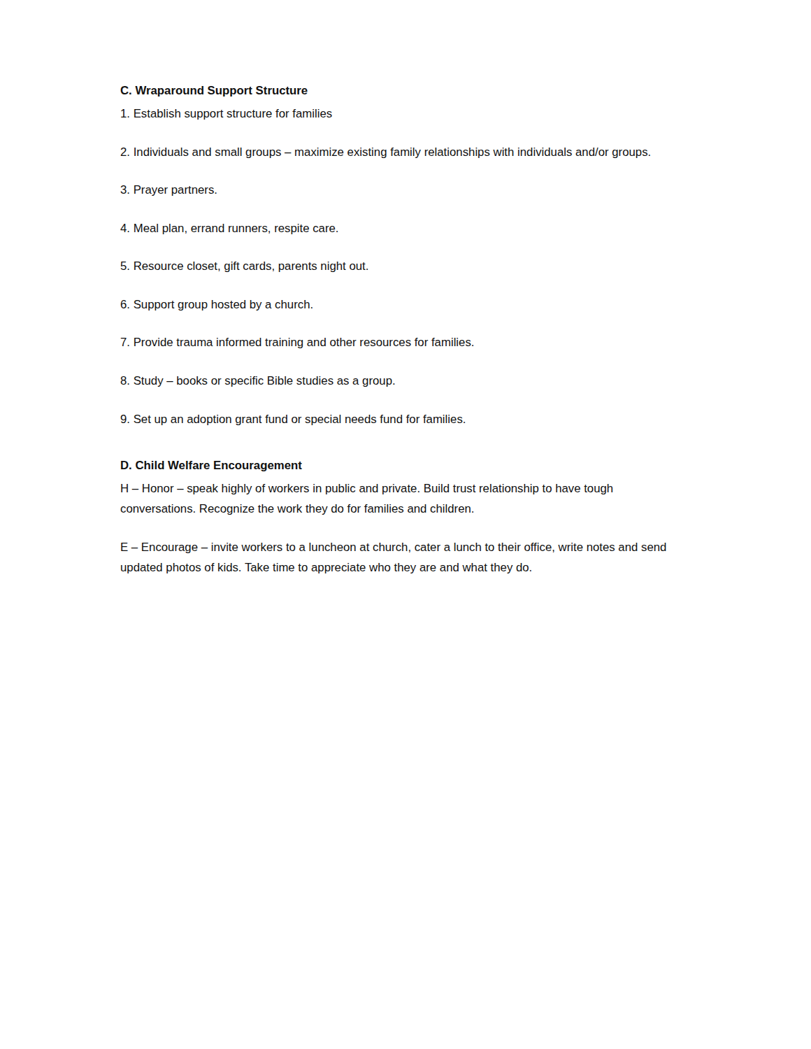C. Wraparound Support Structure
1. Establish support structure for families
2. Individuals and small groups – maximize existing family relationships with individuals and/or groups.
3. Prayer partners.
4. Meal plan, errand runners, respite care.
5. Resource closet, gift cards, parents night out.
6. Support group hosted by a church.
7. Provide trauma informed training and other resources for families.
8. Study – books or specific Bible studies as a group.
9. Set up an adoption grant fund or special needs fund for families.
D. Child Welfare Encouragement
H – Honor – speak highly of workers in public and private. Build trust relationship to have tough conversations. Recognize the work they do for families and children.
E – Encourage – invite workers to a luncheon at church, cater a lunch to their office, write notes and send updated photos of kids. Take time to appreciate who they are and what they do.